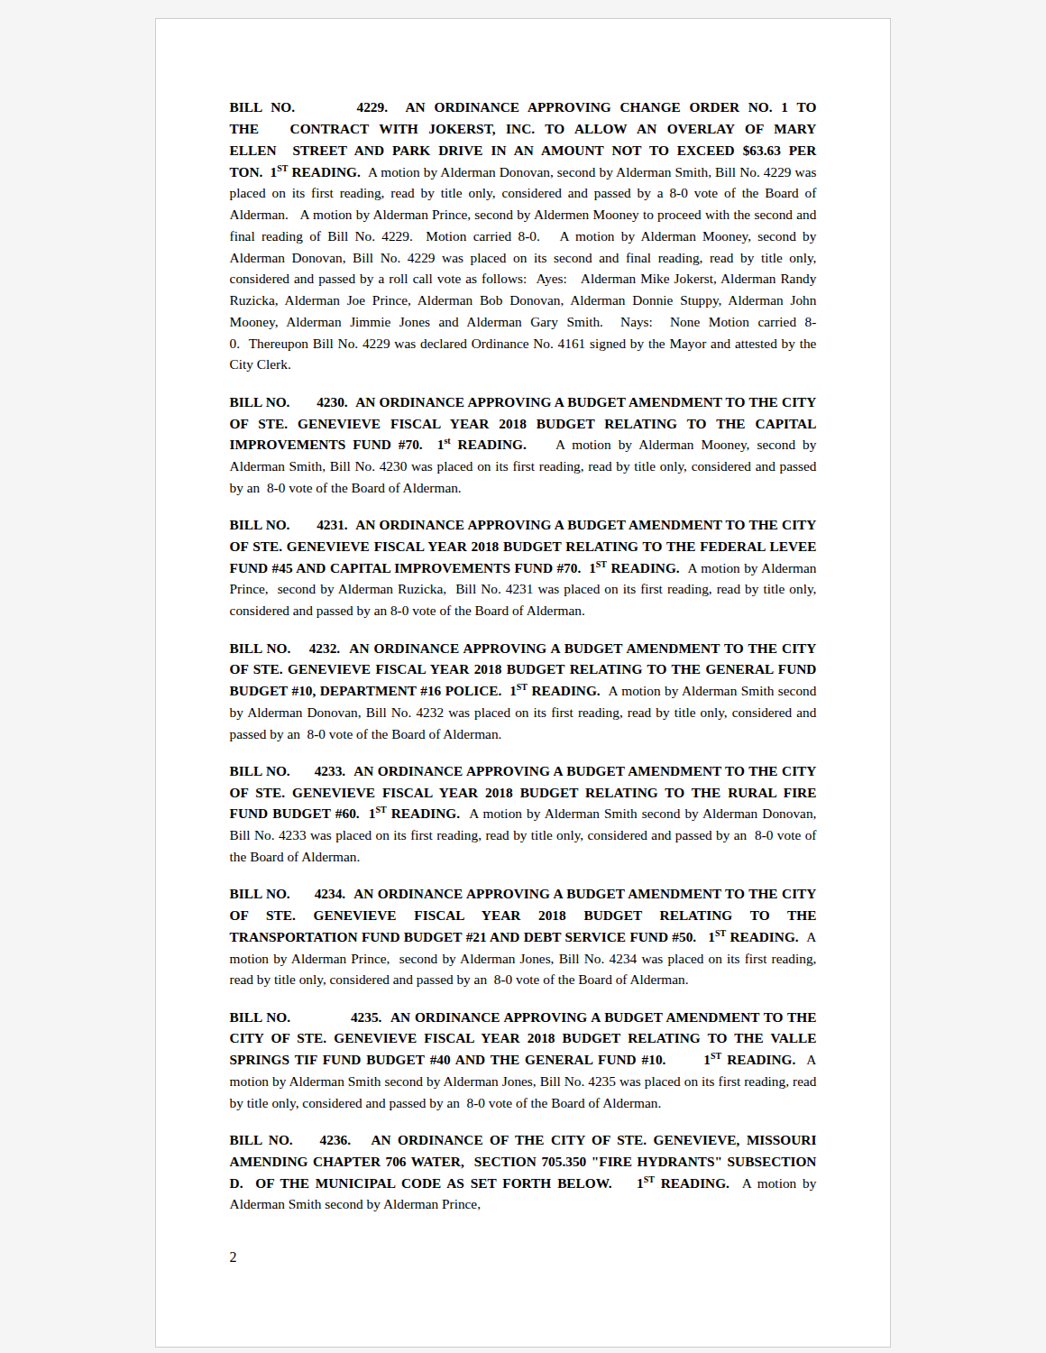BILL NO. 4229. AN ORDINANCE APPROVING CHANGE ORDER NO. 1 TO THE CONTRACT WITH JOKERST, INC. TO ALLOW AN OVERLAY OF MARY ELLEN STREET AND PARK DRIVE IN AN AMOUNT NOT TO EXCEED $63.63 PER TON. 1ST READING. A motion by Alderman Donovan, second by Alderman Smith, Bill No. 4229 was placed on its first reading, read by title only, considered and passed by a 8-0 vote of the Board of Alderman. A motion by Alderman Prince, second by Aldermen Mooney to proceed with the second and final reading of Bill No. 4229. Motion carried 8-0. A motion by Alderman Mooney, second by Alderman Donovan, Bill No. 4229 was placed on its second and final reading, read by title only, considered and passed by a roll call vote as follows: Ayes: Alderman Mike Jokerst, Alderman Randy Ruzicka, Alderman Joe Prince, Alderman Bob Donovan, Alderman Donnie Stuppy, Alderman John Mooney, Alderman Jimmie Jones and Alderman Gary Smith. Nays: None Motion carried 8-0. Thereupon Bill No. 4229 was declared Ordinance No. 4161 signed by the Mayor and attested by the City Clerk.
BILL NO. 4230. AN ORDINANCE APPROVING A BUDGET AMENDMENT TO THE CITY OF STE. GENEVIEVE FISCAL YEAR 2018 BUDGET RELATING TO THE CAPITAL IMPROVEMENTS FUND #70. 1st READING. A motion by Alderman Mooney, second by Alderman Smith, Bill No. 4230 was placed on its first reading, read by title only, considered and passed by an 8-0 vote of the Board of Alderman.
BILL NO. 4231. AN ORDINANCE APPROVING A BUDGET AMENDMENT TO THE CITY OF STE. GENEVIEVE FISCAL YEAR 2018 BUDGET RELATING TO THE FEDERAL LEVEE FUND #45 AND CAPITAL IMPROVEMENTS FUND #70. 1ST READING. A motion by Alderman Prince, second by Alderman Ruzicka, Bill No. 4231 was placed on its first reading, read by title only, considered and passed by an 8-0 vote of the Board of Alderman.
BILL NO. 4232. AN ORDINANCE APPROVING A BUDGET AMENDMENT TO THE CITY OF STE. GENEVIEVE FISCAL YEAR 2018 BUDGET RELATING TO THE GENERAL FUND BUDGET #10, DEPARTMENT #16 POLICE. 1ST READING. A motion by Alderman Smith second by Alderman Donovan, Bill No. 4232 was placed on its first reading, read by title only, considered and passed by an 8-0 vote of the Board of Alderman.
BILL NO. 4233. AN ORDINANCE APPROVING A BUDGET AMENDMENT TO THE CITY OF STE. GENEVIEVE FISCAL YEAR 2018 BUDGET RELATING TO THE RURAL FIRE FUND BUDGET #60. 1ST READING. A motion by Alderman Smith second by Alderman Donovan, Bill No. 4233 was placed on its first reading, read by title only, considered and passed by an 8-0 vote of the Board of Alderman.
BILL NO. 4234. AN ORDINANCE APPROVING A BUDGET AMENDMENT TO THE CITY OF STE. GENEVIEVE FISCAL YEAR 2018 BUDGET RELATING TO THE TRANSPORTATION FUND BUDGET #21 AND DEBT SERVICE FUND #50. 1ST READING. A motion by Alderman Prince, second by Alderman Jones, Bill No. 4234 was placed on its first reading, read by title only, considered and passed by an 8-0 vote of the Board of Alderman.
BILL NO. 4235. AN ORDINANCE APPROVING A BUDGET AMENDMENT TO THE CITY OF STE. GENEVIEVE FISCAL YEAR 2018 BUDGET RELATING TO THE VALLE SPRINGS TIF FUND BUDGET #40 AND THE GENERAL FUND #10. 1ST READING. A motion by Alderman Smith second by Alderman Jones, Bill No. 4235 was placed on its first reading, read by title only, considered and passed by an 8-0 vote of the Board of Alderman.
BILL NO. 4236. AN ORDINANCE OF THE CITY OF STE. GENEVIEVE, MISSOURI AMENDING CHAPTER 706 WATER, SECTION 705.350 "FIRE HYDRANTS" SUBSECTION D. OF THE MUNICIPAL CODE AS SET FORTH BELOW. 1ST READING. A motion by Alderman Smith second by Alderman Prince,
2